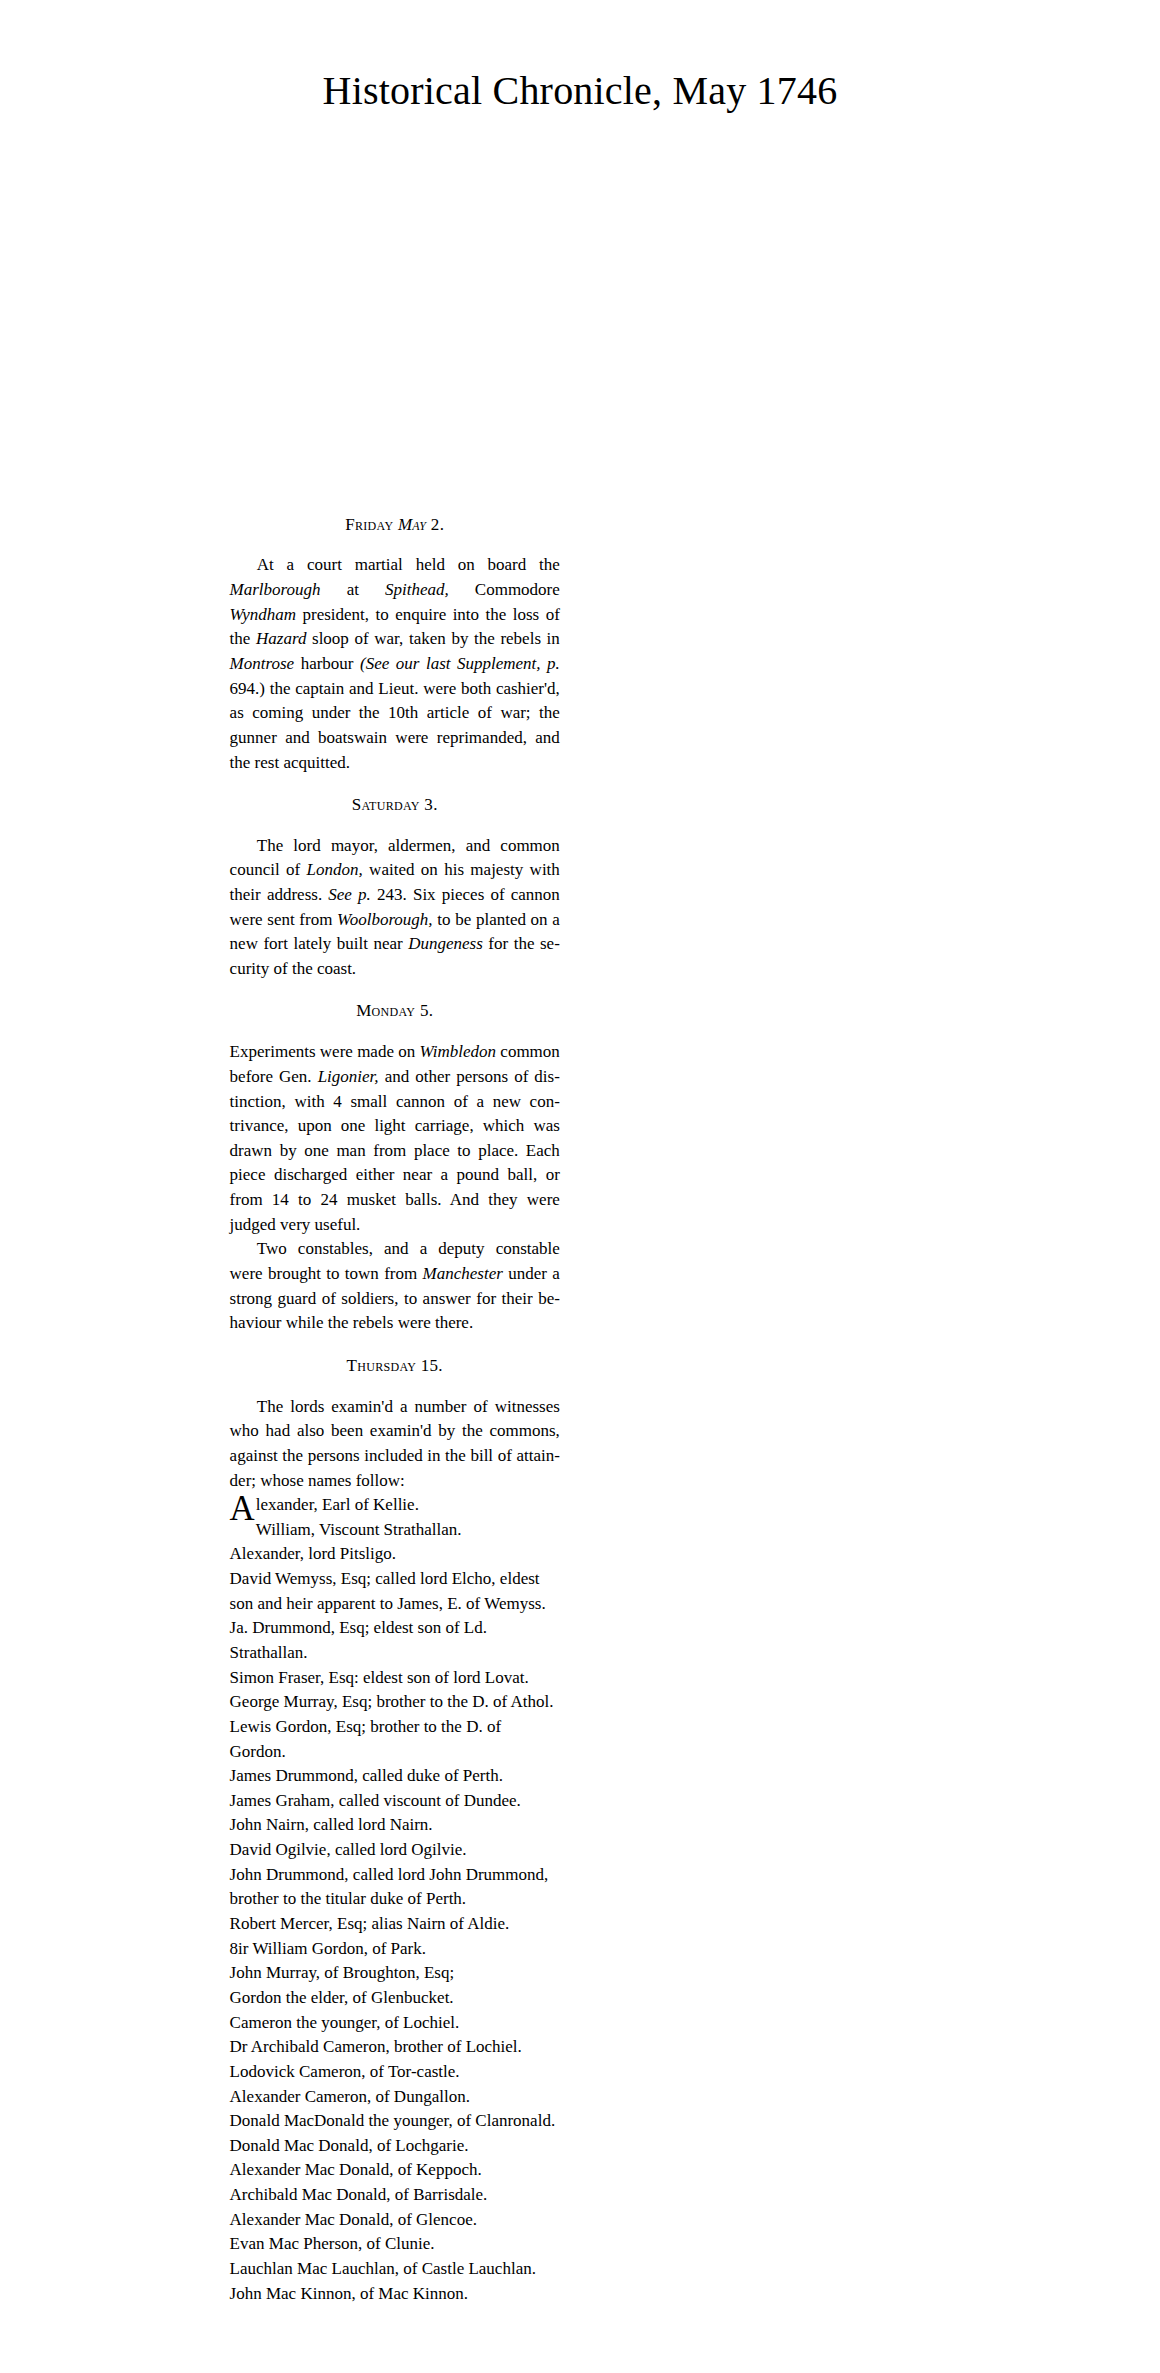Historical Chronicle, May 1746
Friday May 2.
At a court martial held on board the Marlborough at Spithead, Commodore Wyndham president, to enquire into the loss of the Hazard sloop of war, taken by the rebels in Montrose harbour (See our last Supplement, p. 694.) the captain and Lieut. were both cashier'd, as coming under the 10th article of war; the gunner and boatswain were reprimanded, and the rest acquitted.
Saturday 3.
The lord mayor, aldermen, and common council of London, waited on his majesty with their address. See p. 243. Six pieces of cannon were sent from Woolborough, to be planted on a new fort lately built near Dungeness for the security of the coast.
Monday 5.
Experiments were made on Wimbledon common before Gen. Ligonier, and other persons of distinction, with 4 small cannon of a new contrivance, upon one light carriage, which was drawn by one man from place to place. Each piece discharged either near a pound ball, or from 14 to 24 musket balls. And they were judged very useful.
Two constables, and a deputy constable were brought to town from Manchester under a strong guard of soldiers, to answer for their behaviour while the rebels were there.
Thursday 15.
The lords examin'd a number of witnesses who had also been examin'd by the commons, against the persons included in the bill of attainder; whose names follow:
Alexander, Earl of Kellie.
William, Viscount Strathallan.
Alexander, lord Pitsligo.
David Wemyss, Esq; called lord Elcho, eldest son and heir apparent to James, E. of Wemyss.
Ja. Drummond, Esq; eldest son of Ld. Strathallan.
Simon Fraser, Esq: eldest son of lord Lovat.
George Murray, Esq; brother to the D. of Athol.
Lewis Gordon, Esq; brother to the D. of Gordon.
James Drummond, called duke of Perth.
James Graham, called viscount of Dundee.
John Nairn, called lord Nairn.
David Ogilvie, called lord Ogilvie.
John Drummond, called lord John Drummond, brother to the titular duke of Perth.
Robert Mercer, Esq; alias Nairn of Aldie.
8ir William Gordon, of Park.
John Murray, of Broughton, Esq;
Gordon the elder, of Glenbucket.
Cameron the younger, of Lochiel.
Dr Archibald Cameron, brother of Lochiel.
Lodovick Cameron, of Tor-castle.
Alexander Cameron, of Dungallon.
Donald MacDonald the younger, of Clanronald.
Donald Mac Donald, of Lochgarie.
Alexander Mac Donald, of Keppoch.
Archibald Mac Donald, of Barrisdale.
Alexander Mac Donald, of Glencoe.
Evan Mac Pherson, of Clunie.
Lauchlan Mac Lauchlan, of Castle Lauchlan.
John Mac Kinnon, of Mac Kinnon.